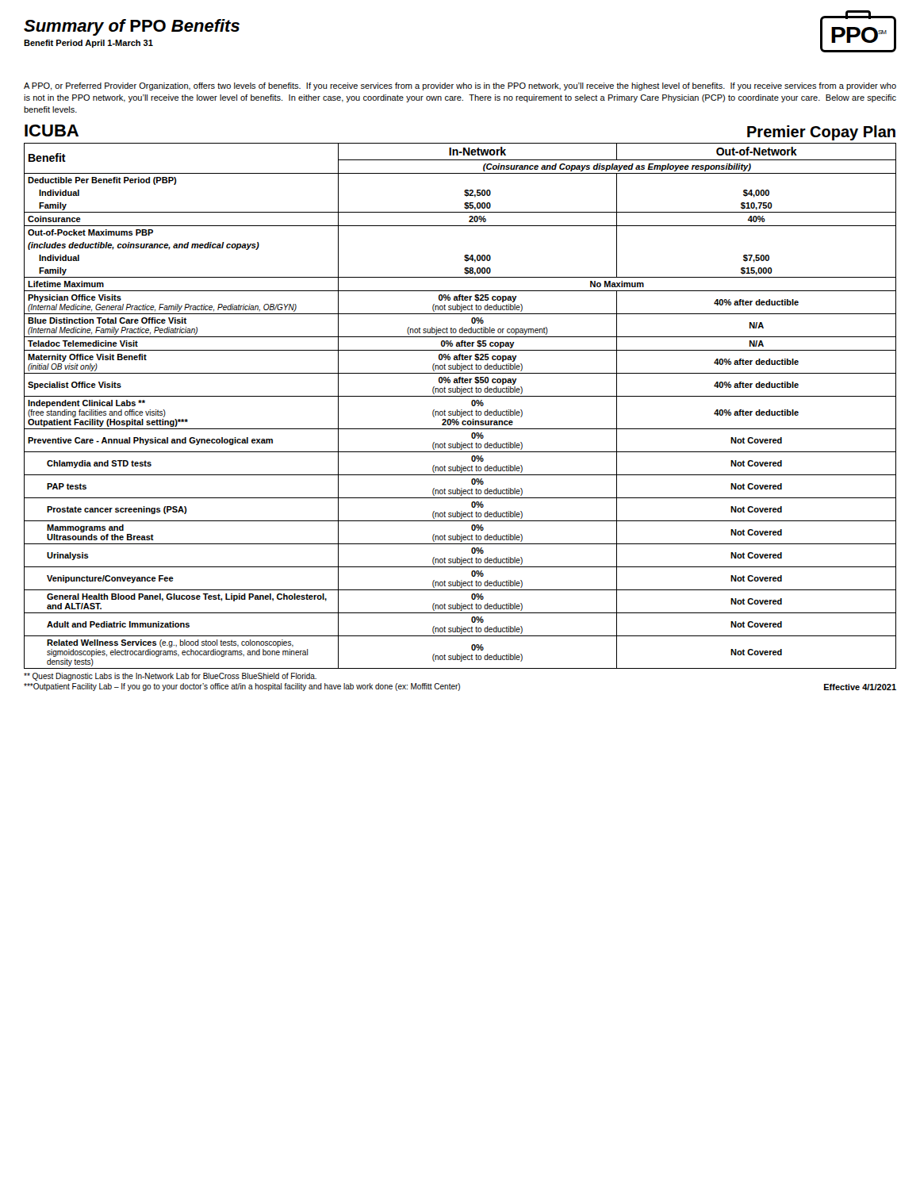Summary of PPO Benefits
Benefit Period April 1-March 31
PPOSM
A PPO, or Preferred Provider Organization, offers two levels of benefits. If you receive services from a provider who is in the PPO network, you’ll receive the highest level of benefits. If you receive services from a provider who is not in the PPO network, you’ll receive the lower level of benefits. In either case, you coordinate your own care. There is no requirement to select a Primary Care Physician (PCP) to coordinate your care. Below are specific benefit levels.
ICUBA
Premier Copay Plan
| Benefit | In-Network | Out-of-Network |
| --- | --- | --- |
| (Coinsurance and Copays displayed as Employee responsibility) |
| Deductible Per Benefit Period (PBP) | | |
| Individual | $2,500 | $4,000 |
| Family | $5,000 | $10,750 |
| Coinsurance | 20% | 40% |
| Out-of-Pocket Maximums PBP | | |
| (includes deductible, coinsurance, and medical copays) | | |
| Individual | $4,000 | $7,500 |
| Family | $8,000 | $15,000 |
| Lifetime Maximum | No Maximum |
| Physician Office Visits (Internal Medicine, General Practice, Family Practice, Pediatrician, OB/GYN) | 0% after $25 copay (not subject to deductible) | 40% after deductible |
| Blue Distinction Total Care Office Visit (Internal Medicine, Family Practice, Pediatrician) | 0% (not subject to deductible or copayment) | N/A |
| Teladoc Telemedicine Visit | 0% after $5 copay | N/A |
| Maternity Office Visit Benefit (initial OB visit only) | 0% after $25 copay (not subject to deductible) | 40% after deductible |
| Specialist Office Visits | 0% after $50 copay (not subject to deductible) | 40% after deductible |
| Independent Clinical Labs ** (free standing facilities and office visits) Outpatient Facility (Hospital setting)*** | 0% (not subject to deductible) 20% coinsurance | 40% after deductible |
| Preventive Care - Annual Physical and Gynecological exam | 0% (not subject to deductible) | Not Covered |
| Chlamydia and STD tests | 0% (not subject to deductible) | Not Covered |
| PAP tests | 0% (not subject to deductible) | Not Covered |
| Prostate cancer screenings (PSA) | 0% (not subject to deductible) | Not Covered |
| Mammograms and Ultrasounds of the Breast | 0% (not subject to deductible) | Not Covered |
| Urinalysis | 0% (not subject to deductible) | Not Covered |
| Venipuncture/Conveyance Fee | 0% (not subject to deductible) | Not Covered |
| General Health Blood Panel, Glucose Test, Lipid Panel, Cholesterol, and ALT/AST. | 0% (not subject to deductible) | Not Covered |
| Adult and Pediatric Immunizations | 0% (not subject to deductible) | Not Covered |
| Related Wellness Services (e.g., blood stool tests, colonoscopies, sigmoidoscopies, electrocardiograms, echocardiograms, and bone mineral density tests) | 0% (not subject to deductible) | Not Covered |
** Quest Diagnostic Labs is the In-Network Lab for BlueCross BlueShield of Florida.
***Outpatient Facility Lab – If you go to your doctor’s office at/in a hospital facility and have lab work done (ex: Moffitt Center) Effective 4/1/2021